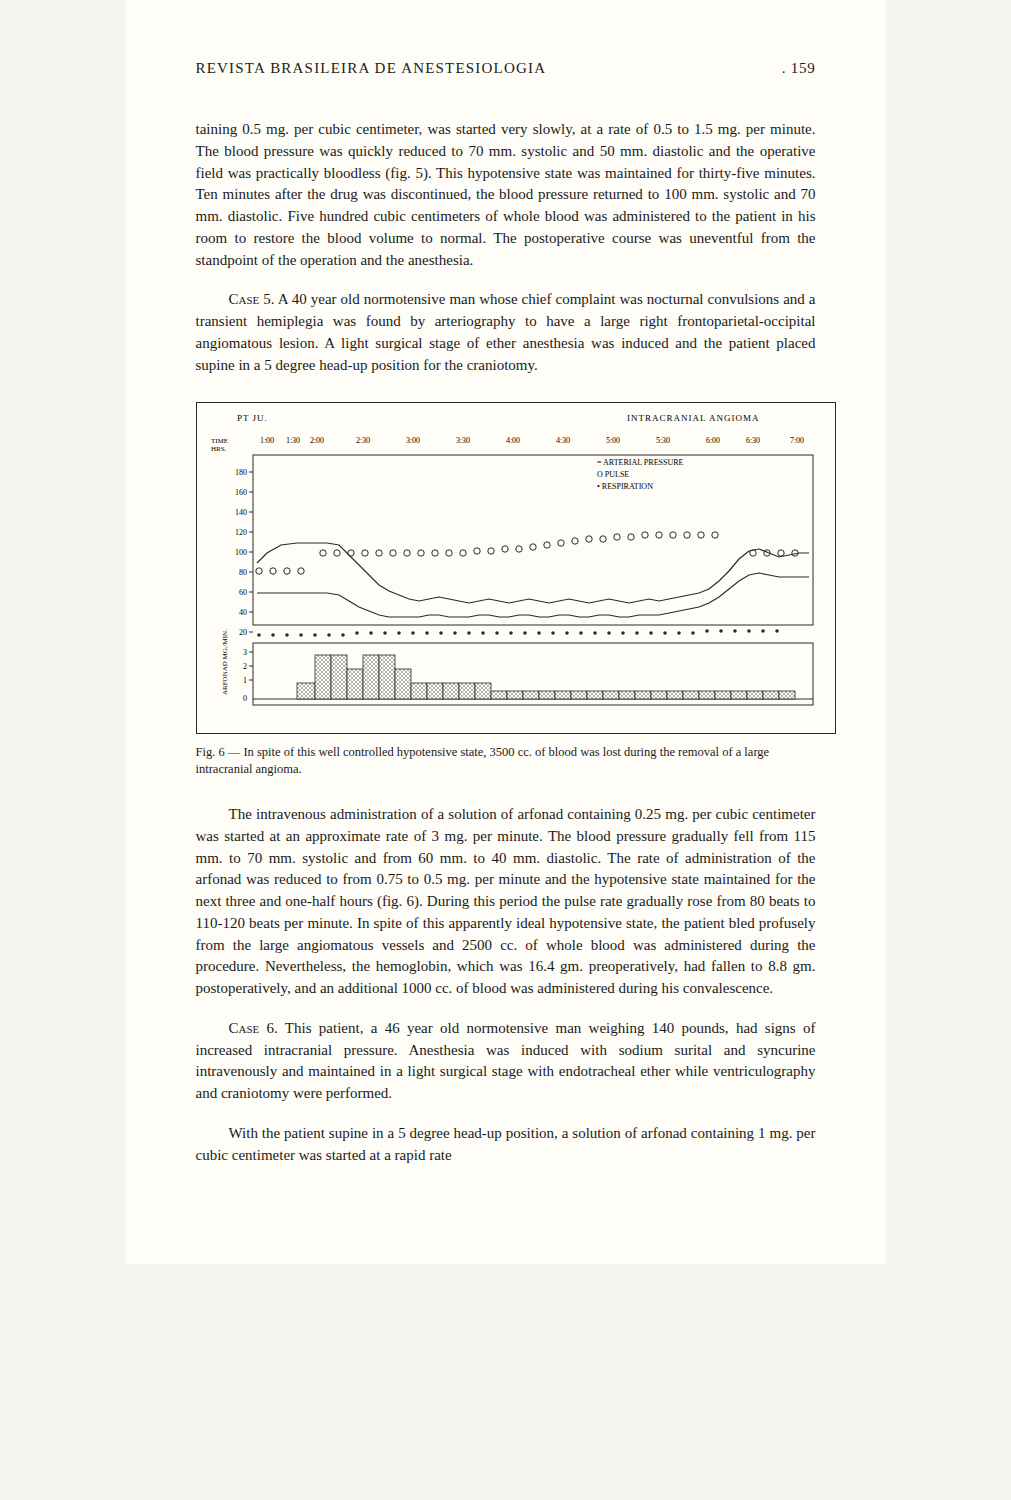Revista Brasileira de Anestesiologia . 159
taining 0.5 mg. per cubic centimeter, was started very slowly, at a rate of 0.5 to 1.5 mg. per minute. The blood pressure was quickly reduced to 70 mm. systolic and 50 mm. diastolic and the operative field was practically bloodless (fig. 5). This hypotensive state was maintained for thirty-five minutes. Ten minutes after the drug was discontinued, the blood pressure returned to 100 mm. systolic and 70 mm. diastolic. Five hundred cubic centimeters of whole blood was administered to the patient in his room to restore the blood volume to normal. The postoperative course was uneventful from the standpoint of the operation and the anesthesia.
Case 5. A 40 year old normotensive man whose chief complaint was nocturnal convulsions and a transient hemiplegia was found by arteriography to have a large right frontoparietal-occipital angiomatous lesion. A light surgical stage of ether anesthesia was induced and the patient placed supine in a 5 degree head-up position for the craniotomy.
PT JU. INTRACRANIAL ANGIOMA TIME HRS. 1:00 1:30 2:00 2:30 3:00 3:30 4:00 4:30 5:00 5:30 6:00 6:30 7:00 = ARTERIAL PRESSURE O PULSE • RESPIRATION 180 160 140 120 100 80 60 40 20 3 2 1 0 ARFONAD MG./MIN.
Fig. 6 — In spite of this well controlled hypotensive state, 3500 cc. of blood was lost during the removal of a large intracranial angioma.
The intravenous administration of a solution of arfonad containing 0.25 mg. per cubic centimeter was started at an approximate rate of 3 mg. per minute. The blood pressure gradually fell from 115 mm. to 70 mm. systolic and from 60 mm. to 40 mm. diastolic. The rate of administration of the arfonad was reduced to from 0.75 to 0.5 mg. per minute and the hypotensive state maintained for the next three and one-half hours (fig. 6). During this period the pulse rate gradually rose from 80 beats to 110-120 beats per minute. In spite of this apparently ideal hypotensive state, the patient bled profusely from the large angiomatous vessels and 2500 cc. of whole blood was administered during the procedure. Nevertheless, the hemoglobin, which was 16.4 gm. preoperatively, had fallen to 8.8 gm. postoperatively, and an additional 1000 cc. of blood was administered during his convalescence.
Case 6. This patient, a 46 year old normotensive man weighing 140 pounds, had signs of increased intracranial pressure. Anesthesia was induced with sodium surital and syncurine intravenously and maintained in a light surgical stage with endotracheal ether while ventriculography and craniotomy were performed.
With the patient supine in a 5 degree head-up position, a solution of arfonad containing 1 mg. per cubic centimeter was started at a rapid rate